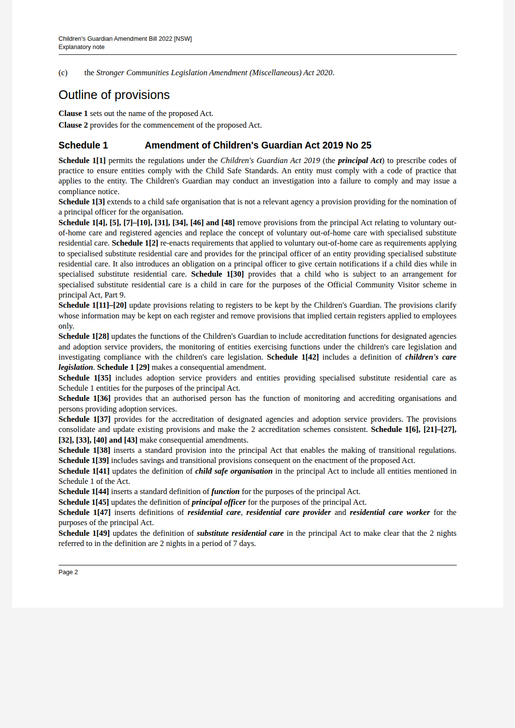Children's Guardian Amendment Bill 2022 [NSW]
Explanatory note
(c) the Stronger Communities Legislation Amendment (Miscellaneous) Act 2020.
Outline of provisions
Clause 1 sets out the name of the proposed Act.
Clause 2 provides for the commencement of the proposed Act.
Schedule 1 Amendment of Children's Guardian Act 2019 No 25
Schedule 1[1] permits the regulations under the Children's Guardian Act 2019 (the principal Act) to prescribe codes of practice to ensure entities comply with the Child Safe Standards. An entity must comply with a code of practice that applies to the entity. The Children's Guardian may conduct an investigation into a failure to comply and may issue a compliance notice.
Schedule 1[3] extends to a child safe organisation that is not a relevant agency a provision providing for the nomination of a principal officer for the organisation.
Schedule 1[4], [5], [7]–[10], [31], [34], [46] and [48] remove provisions from the principal Act relating to voluntary out-of-home care and registered agencies and replace the concept of voluntary out-of-home care with specialised substitute residential care. Schedule 1[2] re-enacts requirements that applied to voluntary out-of-home care as requirements applying to specialised substitute residential care and provides for the principal officer of an entity providing specialised substitute residential care. It also introduces an obligation on a principal officer to give certain notifications if a child dies while in specialised substitute residential care. Schedule 1[30] provides that a child who is subject to an arrangement for specialised substitute residential care is a child in care for the purposes of the Official Community Visitor scheme in principal Act, Part 9.
Schedule 1[11]–[20] update provisions relating to registers to be kept by the Children's Guardian. The provisions clarify whose information may be kept on each register and remove provisions that implied certain registers applied to employees only.
Schedule 1[28] updates the functions of the Children's Guardian to include accreditation functions for designated agencies and adoption service providers, the monitoring of entities exercising functions under the children's care legislation and investigating compliance with the children's care legislation. Schedule 1[42] includes a definition of children's care legislation. Schedule 1 [29] makes a consequential amendment.
Schedule 1[35] includes adoption service providers and entities providing specialised substitute residential care as Schedule 1 entities for the purposes of the principal Act.
Schedule 1[36] provides that an authorised person has the function of monitoring and accrediting organisations and persons providing adoption services.
Schedule 1[37] provides for the accreditation of designated agencies and adoption service providers. The provisions consolidate and update existing provisions and make the 2 accreditation schemes consistent. Schedule 1[6], [21]–[27], [32], [33], [40] and [43] make consequential amendments.
Schedule 1[38] inserts a standard provision into the principal Act that enables the making of transitional regulations. Schedule 1[39] includes savings and transitional provisions consequent on the enactment of the proposed Act.
Schedule 1[41] updates the definition of child safe organisation in the principal Act to include all entities mentioned in Schedule 1 of the Act.
Schedule 1[44] inserts a standard definition of function for the purposes of the principal Act.
Schedule 1[45] updates the definition of principal officer for the purposes of the principal Act.
Schedule 1[47] inserts definitions of residential care, residential care provider and residential care worker for the purposes of the principal Act.
Schedule 1[49] updates the definition of substitute residential care in the principal Act to make clear that the 2 nights referred to in the definition are 2 nights in a period of 7 days.
Page 2